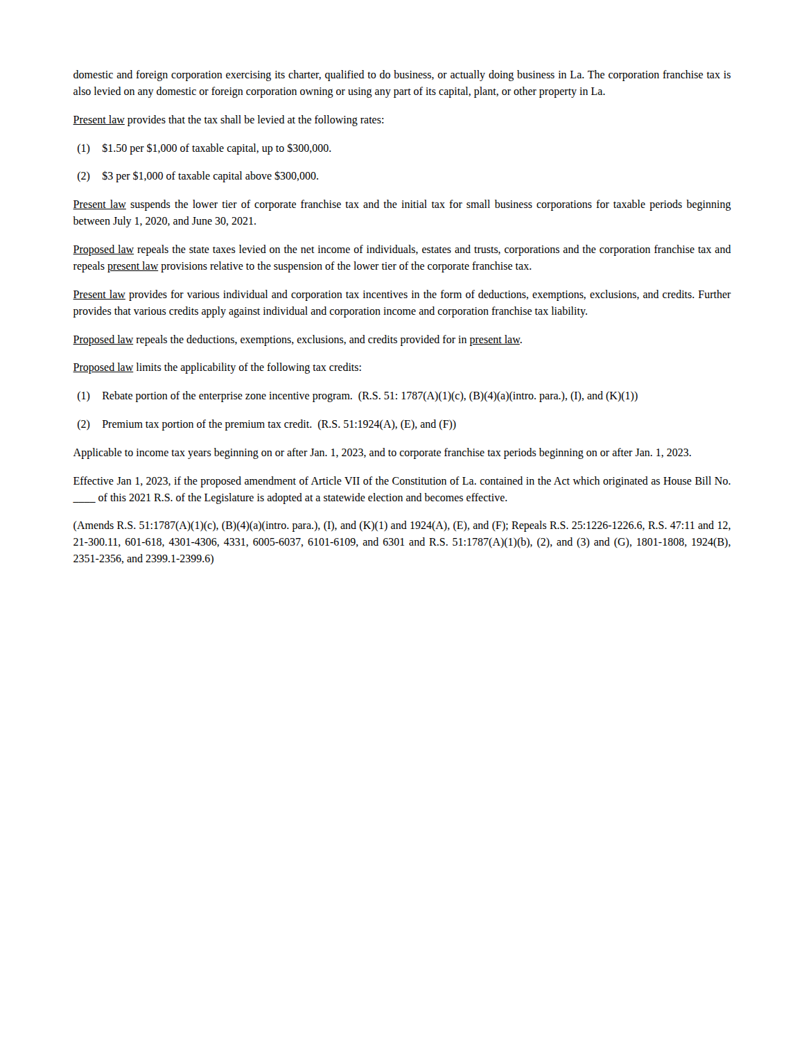domestic and foreign corporation exercising its charter, qualified to do business, or actually doing business in La. The corporation franchise tax is also levied on any domestic or foreign corporation owning or using any part of its capital, plant, or other property in La.
Present law provides that the tax shall be levied at the following rates:
(1)
$1.50 per $1,000 of taxable capital, up to $300,000.
(2)
$3 per $1,000 of taxable capital above $300,000.
Present law suspends the lower tier of corporate franchise tax and the initial tax for small business corporations for taxable periods beginning between July 1, 2020, and June 30, 2021.
Proposed law repeals the state taxes levied on the net income of individuals, estates and trusts, corporations and the corporation franchise tax and repeals present law provisions relative to the suspension of the lower tier of the corporate franchise tax.
Present law provides for various individual and corporation tax incentives in the form of deductions, exemptions, exclusions, and credits. Further provides that various credits apply against individual and corporation income and corporation franchise tax liability.
Proposed law repeals the deductions, exemptions, exclusions, and credits provided for in present law.
Proposed law limits the applicability of the following tax credits:
(1)
Rebate portion of the enterprise zone incentive program. (R.S. 51: 1787(A)(1)(c), (B)(4)(a)(intro. para.), (I), and (K)(1))
(2)
Premium tax portion of the premium tax credit. (R.S. 51:1924(A), (E), and (F))
Applicable to income tax years beginning on or after Jan. 1, 2023, and to corporate franchise tax periods beginning on or after Jan. 1, 2023.
Effective Jan 1, 2023, if the proposed amendment of Article VII of the Constitution of La. contained in the Act which originated as House Bill No. ____ of this 2021 R.S. of the Legislature is adopted at a statewide election and becomes effective.
(Amends R.S. 51:1787(A)(1)(c), (B)(4)(a)(intro. para.), (I), and (K)(1) and 1924(A), (E), and (F); Repeals R.S. 25:1226-1226.6, R.S. 47:11 and 12, 21-300.11, 601-618, 4301-4306, 4331, 6005-6037, 6101-6109, and 6301 and R.S. 51:1787(A)(1)(b), (2), and (3) and (G), 1801-1808, 1924(B), 2351-2356, and 2399.1-2399.6)